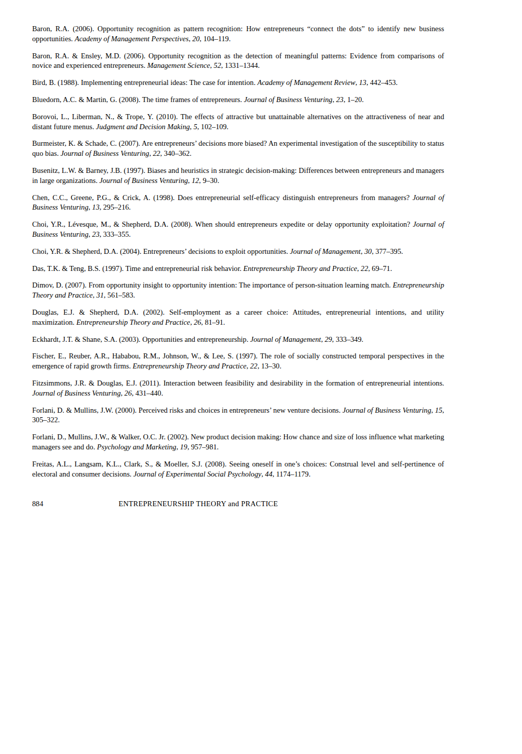Baron, R.A. (2006). Opportunity recognition as pattern recognition: How entrepreneurs “connect the dots” to identify new business opportunities. Academy of Management Perspectives, 20, 104–119.
Baron, R.A. & Ensley, M.D. (2006). Opportunity recognition as the detection of meaningful patterns: Evidence from comparisons of novice and experienced entrepreneurs. Management Science, 52, 1331–1344.
Bird, B. (1988). Implementing entrepreneurial ideas: The case for intention. Academy of Management Review, 13, 442–453.
Bluedorn, A.C. & Martin, G. (2008). The time frames of entrepreneurs. Journal of Business Venturing, 23, 1–20.
Borovoi, L., Liberman, N., & Trope, Y. (2010). The effects of attractive but unattainable alternatives on the attractiveness of near and distant future menus. Judgment and Decision Making, 5, 102–109.
Burmeister, K. & Schade, C. (2007). Are entrepreneurs’ decisions more biased? An experimental investigation of the susceptibility to status quo bias. Journal of Business Venturing, 22, 340–362.
Busenitz, L.W. & Barney, J.B. (1997). Biases and heuristics in strategic decision-making: Differences between entrepreneurs and managers in large organizations. Journal of Business Venturing, 12, 9–30.
Chen, C.C., Greene, P.G., & Crick, A. (1998). Does entrepreneurial self-efficacy distinguish entrepreneurs from managers? Journal of Business Venturing, 13, 295–216.
Choi, Y.R., Lévesque, M., & Shepherd, D.A. (2008). When should entrepreneurs expedite or delay opportunity exploitation? Journal of Business Venturing, 23, 333–355.
Choi, Y.R. & Shepherd, D.A. (2004). Entrepreneurs’ decisions to exploit opportunities. Journal of Management, 30, 377–395.
Das, T.K. & Teng, B.S. (1997). Time and entrepreneurial risk behavior. Entrepreneurship Theory and Practice, 22, 69–71.
Dimov, D. (2007). From opportunity insight to opportunity intention: The importance of person-situation learning match. Entrepreneurship Theory and Practice, 31, 561–583.
Douglas, E.J. & Shepherd, D.A. (2002). Self-employment as a career choice: Attitudes, entrepreneurial intentions, and utility maximization. Entrepreneurship Theory and Practice, 26, 81–91.
Eckhardt, J.T. & Shane, S.A. (2003). Opportunities and entrepreneurship. Journal of Management, 29, 333–349.
Fischer, E., Reuber, A.R., Hababou, R.M., Johnson, W., & Lee, S. (1997). The role of socially constructed temporal perspectives in the emergence of rapid growth firms. Entrepreneurship Theory and Practice, 22, 13–30.
Fitzsimmons, J.R. & Douglas, E.J. (2011). Interaction between feasibility and desirability in the formation of entrepreneurial intentions. Journal of Business Venturing, 26, 431–440.
Forlani, D. & Mullins, J.W. (2000). Perceived risks and choices in entrepreneurs’ new venture decisions. Journal of Business Venturing, 15, 305–322.
Forlani, D., Mullins, J.W., & Walker, O.C. Jr. (2002). New product decision making: How chance and size of loss influence what marketing managers see and do. Psychology and Marketing, 19, 957–981.
Freitas, A.L., Langsam, K.L., Clark, S., & Moeller, S.J. (2008). Seeing oneself in one’s choices: Construal level and self-pertinence of electoral and consumer decisions. Journal of Experimental Social Psychology, 44, 1174–1179.
884 ENTREPRENEURSHIP THEORY and PRACTICE